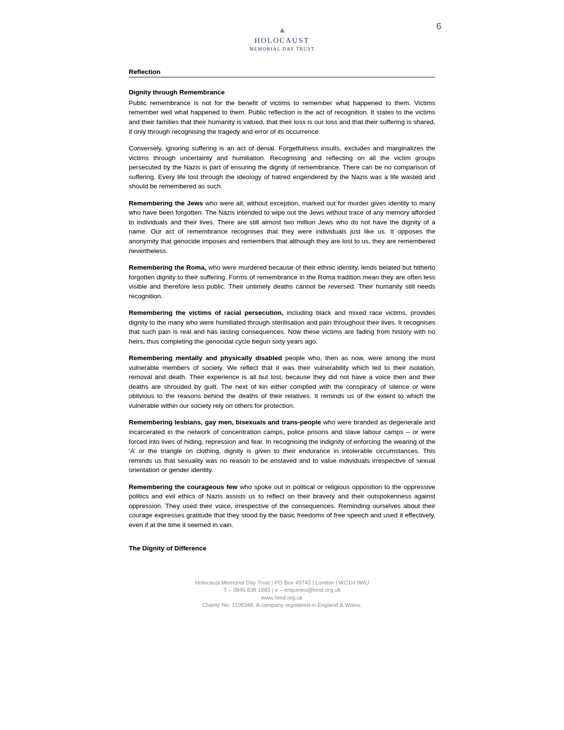6
▲ HOLOCAUST MEMORIAL DAY TRUST
Reflection
Dignity through Remembrance
Public remembrance is not for the benefit of victims to remember what happened to them. Victims remember well what happened to them. Public reflection is the act of recognition. It states to the victims and their families that their humanity is valued, that their loss is our loss and that their suffering is shared, if only through recognising the tragedy and error of its occurrence.
Conversely, ignoring suffering is an act of denial. Forgetfulness insults, excludes and marginalizes the victims through uncertainty and humiliation. Recognising and reflecting on all the victim groups persecuted by the Nazis is part of ensuring the dignity of remembrance. There can be no comparison of suffering. Every life lost through the ideology of hatred engendered by the Nazis was a life wasted and should be remembered as such.
Remembering the Jews who were all, without exception, marked out for murder gives identity to many who have been forgotten. The Nazis intended to wipe out the Jews without trace of any memory afforded to individuals and their lives. There are still almost two million Jews who do not have the dignity of a name. Our act of remembrance recognises that they were individuals just like us. It opposes the anonymity that genocide imposes and remembers that although they are lost to us, they are remembered nevertheless.
Remembering the Roma, who were murdered because of their ethnic identity, lends belated but hitherto forgotten dignity to their suffering. Forms of remembrance in the Roma tradition mean they are often less visible and therefore less public. Their untimely deaths cannot be reversed. Their humanity still needs recognition.
Remembering the victims of racial persecution, including black and mixed race victims, provides dignity to the many who were humiliated through sterilisation and pain throughout their lives. It recognises that such pain is real and has lasting consequences. Now these victims are fading from history with no heirs, thus completing the genocidal cycle begun sixty years ago.
Remembering mentally and physically disabled people who, then as now, were among the most vulnerable members of society. We reflect that it was their vulnerability which led to their isolation, removal and death. Their experience is all but lost, because they did not have a voice then and their deaths are shrouded by guilt. The next of kin either complied with the conspiracy of silence or were oblivious to the reasons behind the deaths of their relatives. It reminds us of the extent to which the vulnerable within our society rely on others for protection.
Remembering lesbians, gay men, bisexuals and trans-people who were branded as degenerate and incarcerated in the network of concentration camps, police prisons and slave labour camps – or were forced into lives of hiding, repression and fear. In recognising the indignity of enforcing the wearing of the ‘A’ or the triangle on clothing, dignity is given to their endurance in intolerable circumstances. This reminds us that sexuality was no reason to be enslaved and to value individuals irrespective of sexual orientation or gender identity.
Remembering the courageous few who spoke out in political or religious opposition to the oppressive politics and evil ethics of Nazis assists us to reflect on their bravery and their outspokenness against oppression. They used their voice, irrespective of the consequences. Reminding ourselves about their courage expresses gratitude that they stood by the basic freedoms of free speech and used it effectively, even if at the time it seemed in vain.
The Dignity of Difference
Holocaust Memorial Day Trust | PO Box 49743 | London | WC1H 9WU
T – 0845 838 1883 | e – enquiries@hmd.org.uk
www.hmd.org.uk
Charity No: 1109348. A company registered in England & Wales.